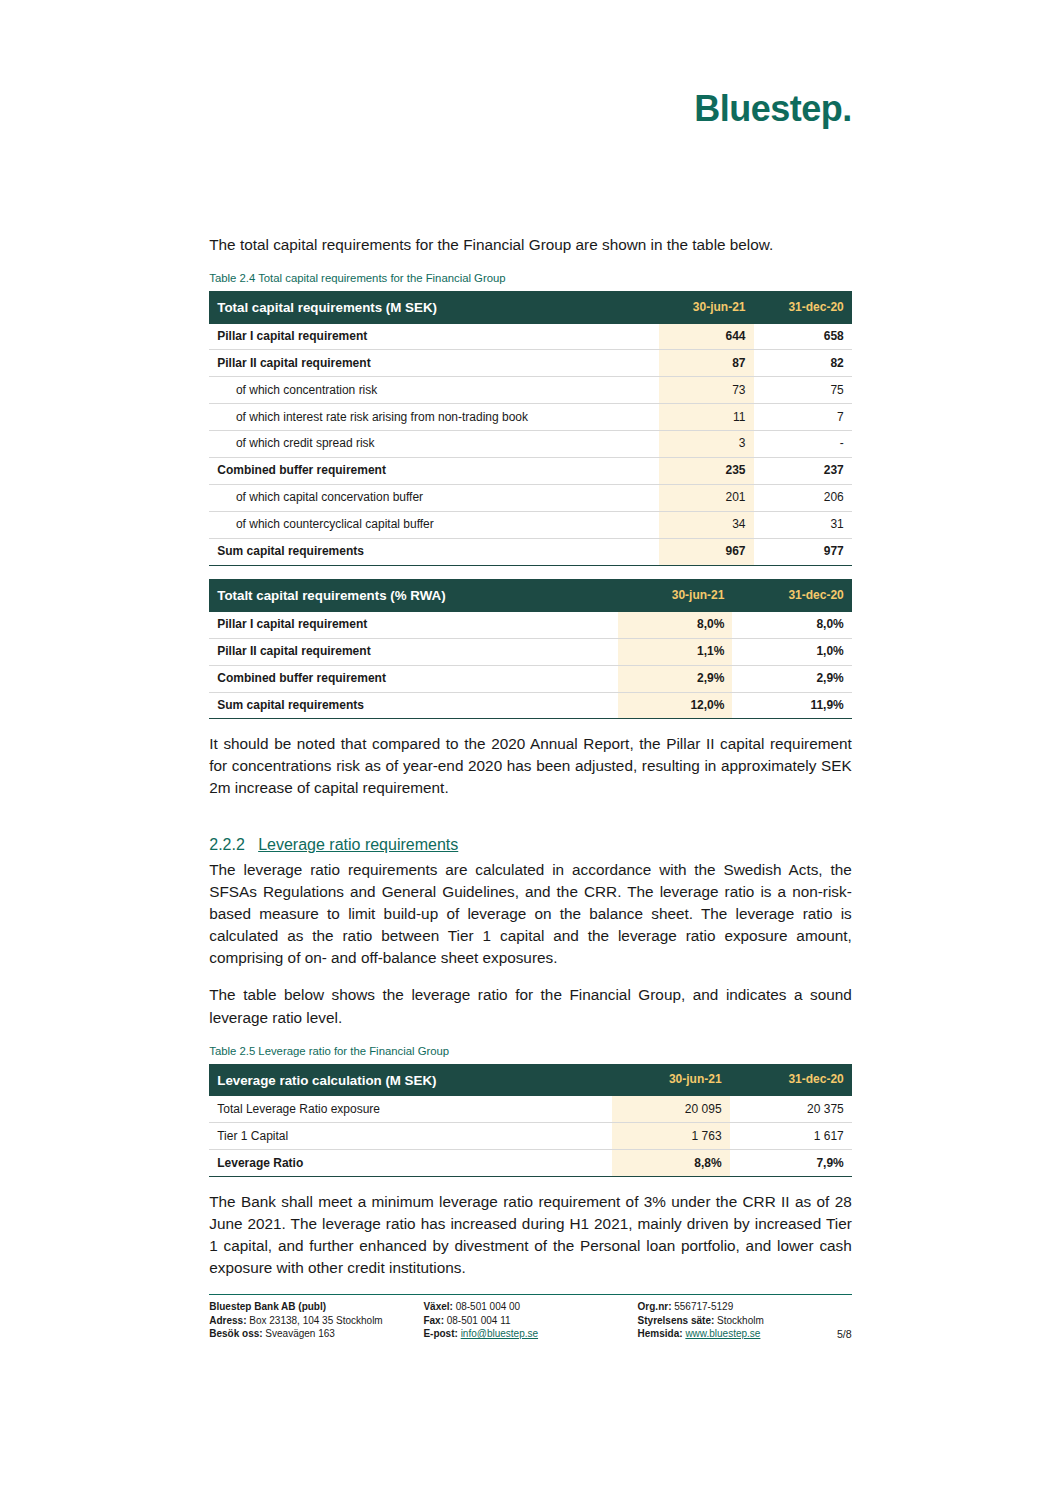Bluestep.
The total capital requirements for the Financial Group are shown in the table below.
Table 2.4 Total capital requirements for the Financial Group
| Total capital requirements (M SEK) | 30-jun-21 | 31-dec-20 |
| --- | --- | --- |
| Pillar I capital requirement | 644 | 658 |
| Pillar II capital requirement | 87 | 82 |
| of which concentration risk | 73 | 75 |
| of which interest rate risk arising from non-trading book | 11 | 7 |
| of which credit spread risk | 3 | - |
| Combined buffer requirement | 235 | 237 |
| of which capital concervation buffer | 201 | 206 |
| of which countercyclical capital buffer | 34 | 31 |
| Sum capital requirements | 967 | 977 |
| Totalt capital requirements (% RWA) | 30-jun-21 | 31-dec-20 |
| --- | --- | --- |
| Pillar I capital requirement | 8,0% | 8,0% |
| Pillar II capital requirement | 1,1% | 1,0% |
| Combined buffer requirement | 2,9% | 2,9% |
| Sum capital requirements | 12,0% | 11,9% |
It should be noted that compared to the 2020 Annual Report, the Pillar II capital requirement for concentrations risk as of year-end 2020 has been adjusted, resulting in approximately SEK 2m increase of capital requirement.
2.2.2 Leverage ratio requirements
The leverage ratio requirements are calculated in accordance with the Swedish Acts, the SFSAs Regulations and General Guidelines, and the CRR. The leverage ratio is a non-risk-based measure to limit build-up of leverage on the balance sheet. The leverage ratio is calculated as the ratio between Tier 1 capital and the leverage ratio exposure amount, comprising of on- and off-balance sheet exposures.
The table below shows the leverage ratio for the Financial Group, and indicates a sound leverage ratio level.
Table 2.5 Leverage ratio for the Financial Group
| Leverage ratio calculation (M SEK) | 30-jun-21 | 31-dec-20 |
| --- | --- | --- |
| Total Leverage Ratio exposure | 20 095 | 20 375 |
| Tier 1 Capital | 1 763 | 1 617 |
| Leverage Ratio | 8,8% | 7,9% |
The Bank shall meet a minimum leverage ratio requirement of 3% under the CRR II as of 28 June 2021. The leverage ratio has increased during H1 2021, mainly driven by increased Tier 1 capital, and further enhanced by divestment of the Personal loan portfolio, and lower cash exposure with other credit institutions.
Bluestep Bank AB (publ)
Adress: Box 23138, 104 35 Stockholm
Besök oss: Sveavägen 163
Växel: 08-501 004 00
Fax: 08-501 004 11
E-post: info@bluestep.se
Org.nr: 556717-5129
Styrelsens säte: Stockholm
Hemsida: www.bluestep.se 5/8